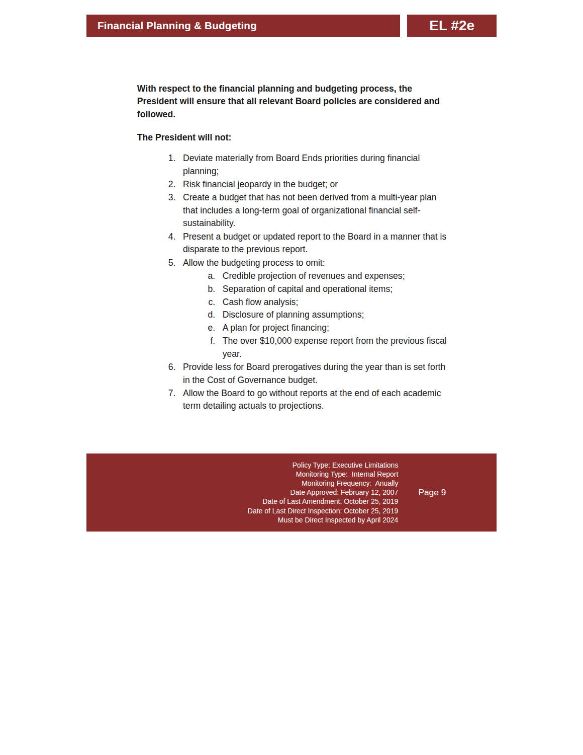Financial Planning & Budgeting
EL #2e
With respect to the financial planning and budgeting process, the President will ensure that all relevant Board policies are considered and followed.
The President will not:
Deviate materially from Board Ends priorities during financial planning;
Risk financial jeopardy in the budget; or
Create a budget that has not been derived from a multi-year plan that includes a long-term goal of organizational financial self-sustainability.
Present a budget or updated report to the Board in a manner that is disparate to the previous report.
Allow the budgeting process to omit:
Credible projection of revenues and expenses;
Separation of capital and operational items;
Cash flow analysis;
Disclosure of planning assumptions;
A plan for project financing;
The over $10,000 expense report from the previous fiscal year.
Provide less for Board prerogatives during the year than is set forth in the Cost of Governance budget.
Allow the Board to go without reports at the end of each academic term detailing actuals to projections.
Policy Type: Executive Limitations
Monitoring Type: Internal Report
Monitoring Frequency: Anually
Date Approved: February 12, 2007
Date of Last Amendment: October 25, 2019
Date of Last Direct Inspection: October 25, 2019
Must be Direct Inspected by April 2024
Page 9